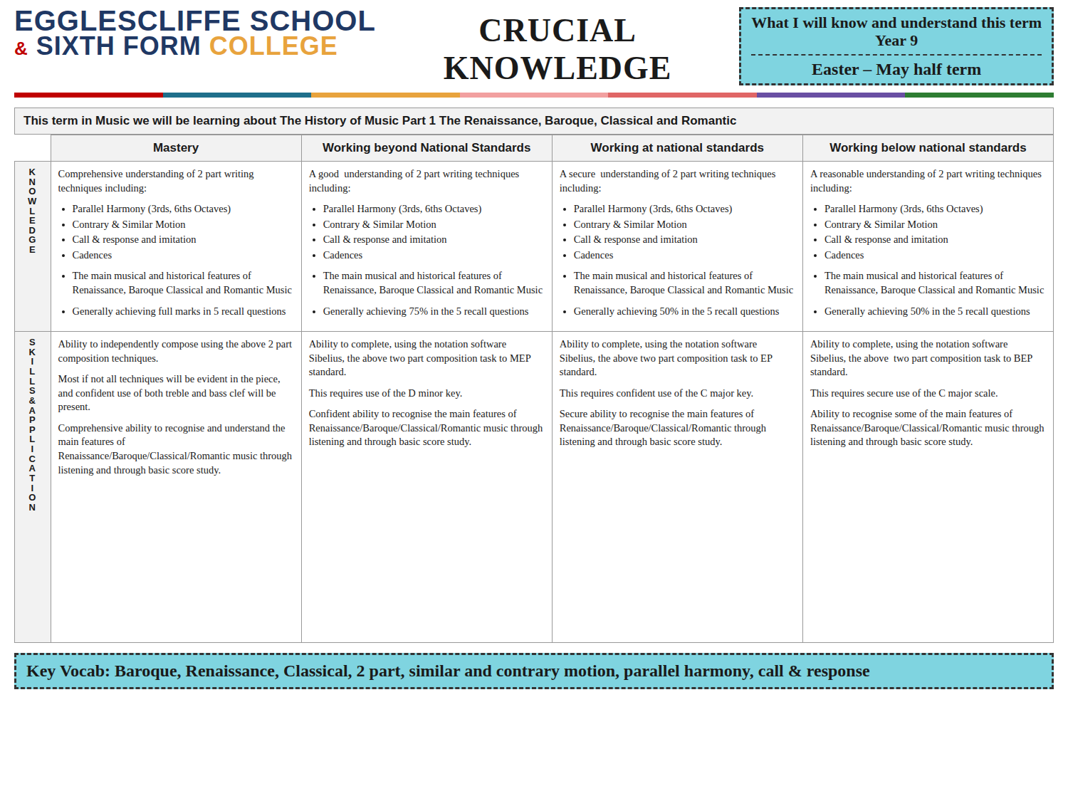EGGLESCLIFFE SCHOOL
& SIXTH FORM COLLEGE
CRUCIAL
KNOWLEDGE
What I will know and understand this term
Year 9 Easter – May half term
This term in Music we will be learning about The History of Music Part 1 The Renaissance, Baroque, Classical and Romantic
| | Mastery | Working beyond National Standards | Working at national standards | Working below national standards |
| --- | --- | --- | --- | --- |
| K N O W L E D G E | Comprehensive understanding of 2 part writing techniques including: Parallel Harmony (3rds, 6ths Octaves) Contrary & Similar Motion Call & response and imitation Cadences The main musical and historical features of Renaissance, Baroque Classical and Romantic Music Generally achieving full marks in 5 recall questions | A good understanding of 2 part writing techniques including: Parallel Harmony (3rds, 6ths Octaves) Contrary & Similar Motion Call & response and imitation Cadences The main musical and historical features of Renaissance, Baroque Classical and Romantic Music Generally achieving 75% in the 5 recall questions | A secure understanding of 2 part writing techniques including: Parallel Harmony (3rds, 6ths Octaves) Contrary & Similar Motion Call & response and imitation Cadences The main musical and historical features of Renaissance, Baroque Classical and Romantic Music Generally achieving 50% in the 5 recall questions | A reasonable understanding of 2 part writing techniques including: Parallel Harmony (3rds, 6ths Octaves) Contrary & Similar Motion Call & response and imitation Cadences The main musical and historical features of Renaissance, Baroque Classical and Romantic Music Generally achieving 50% in the 5 recall questions |
| S K I L L S & A P P L I C A T I O N | Ability to independently compose using the above 2 part composition techniques. Most if not all techniques will be evident in the piece, and confident use of both treble and bass clef will be present. Comprehensive ability to recognise and understand the main features of Renaissance/Baroque/Classical/Romantic music through listening and through basic score study. | Ability to complete, using the notation software Sibelius, the above two part composition task to MEP standard. This requires use of the D minor key. Confident ability to recognise the main features of Renaissance/Baroque/Classical/Romantic music through listening and through basic score study. | Ability to complete, using the notation software Sibelius, the above two part composition task to EP standard. This requires confident use of the C major key. Secure ability to recognise the main features of Renaissance/Baroque/Classical/Romantic through listening and through basic score study. | Ability to complete, using the notation software Sibelius, the above two part composition task to BEP standard. This requires secure use of the C major scale. Ability to recognise some of the main features of Renaissance/Baroque/Classical/Romantic music through listening and through basic score study. |
Key Vocab: Baroque, Renaissance, Classical, 2 part, similar and contrary motion, parallel harmony, call & response